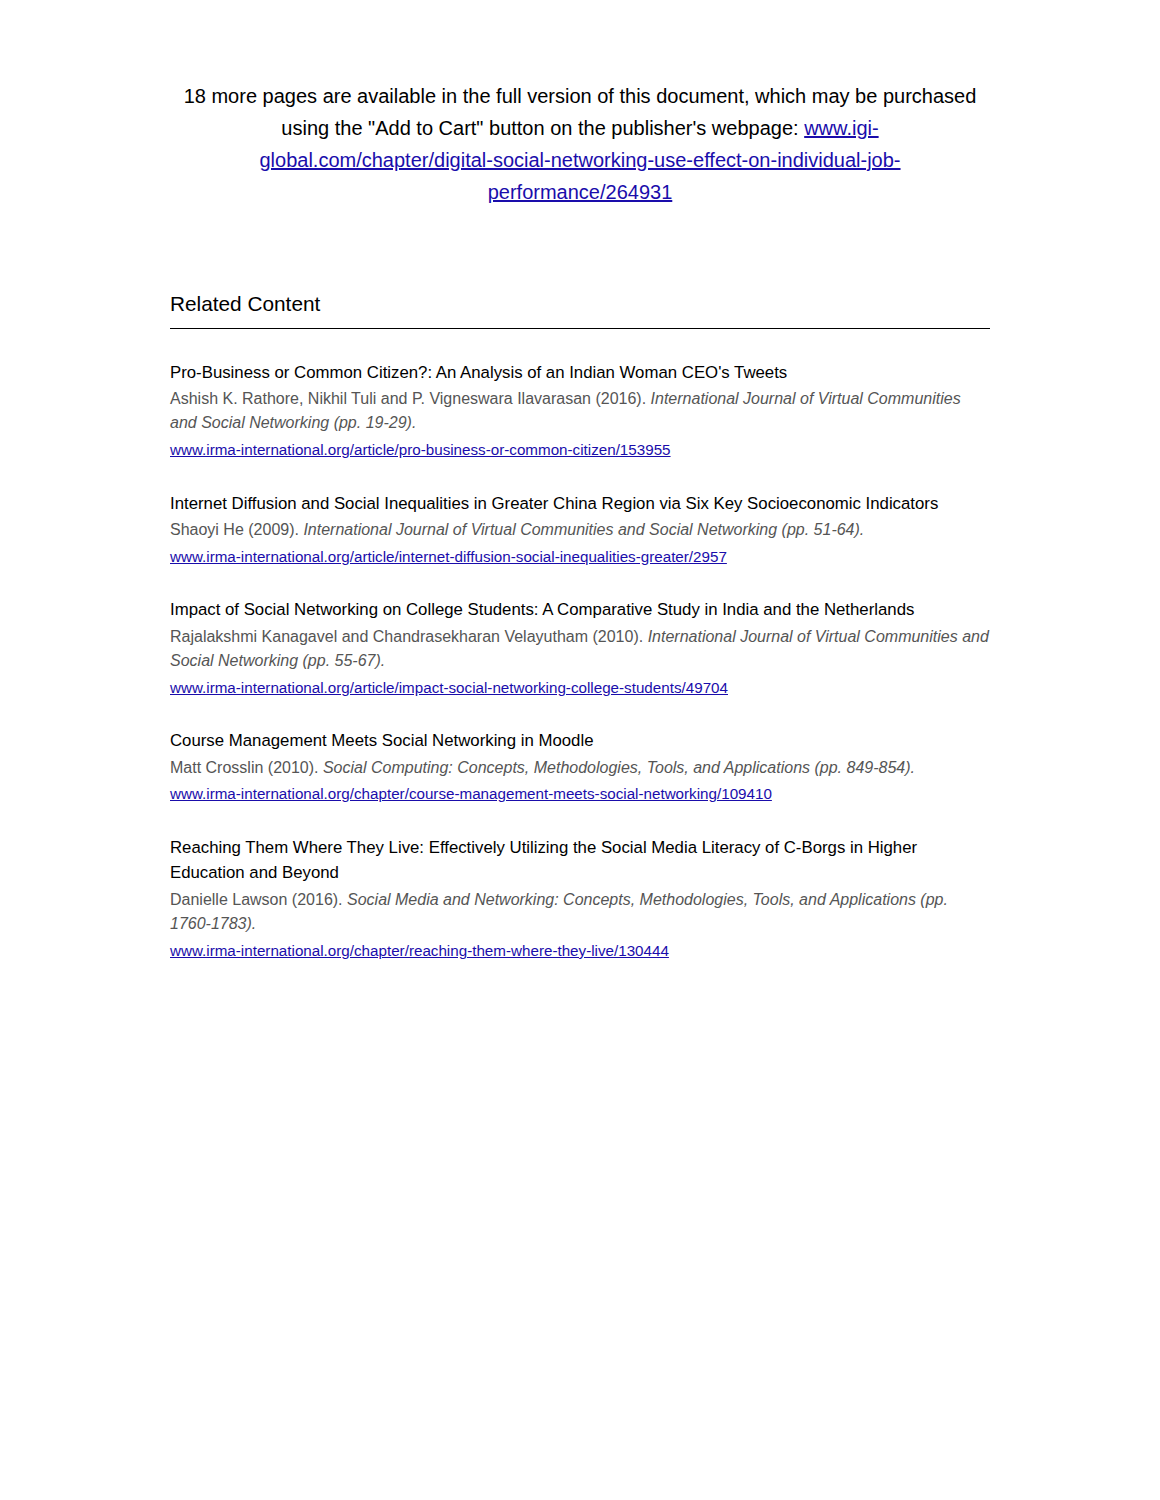18 more pages are available in the full version of this document, which may be purchased using the "Add to Cart" button on the publisher's webpage: www.igi-global.com/chapter/digital-social-networking-use-effect-on-individual-job-performance/264931
Related Content
Pro-Business or Common Citizen?: An Analysis of an Indian Woman CEO's Tweets
Ashish K. Rathore, Nikhil Tuli and P. Vigneswara Ilavarasan (2016). International Journal of Virtual Communities and Social Networking (pp. 19-29).
www.irma-international.org/article/pro-business-or-common-citizen/153955
Internet Diffusion and Social Inequalities in Greater China Region via Six Key Socioeconomic Indicators
Shaoyi He (2009). International Journal of Virtual Communities and Social Networking (pp. 51-64).
www.irma-international.org/article/internet-diffusion-social-inequalities-greater/2957
Impact of Social Networking on College Students: A Comparative Study in India and the Netherlands
Rajalakshmi Kanagavel and Chandrasekharan Velayutham (2010). International Journal of Virtual Communities and Social Networking (pp. 55-67).
www.irma-international.org/article/impact-social-networking-college-students/49704
Course Management Meets Social Networking in Moodle
Matt Crosslin (2010). Social Computing: Concepts, Methodologies, Tools, and Applications (pp. 849-854).
www.irma-international.org/chapter/course-management-meets-social-networking/109410
Reaching Them Where They Live: Effectively Utilizing the Social Media Literacy of C-Borgs in Higher Education and Beyond
Danielle Lawson (2016). Social Media and Networking: Concepts, Methodologies, Tools, and Applications (pp. 1760-1783).
www.irma-international.org/chapter/reaching-them-where-they-live/130444